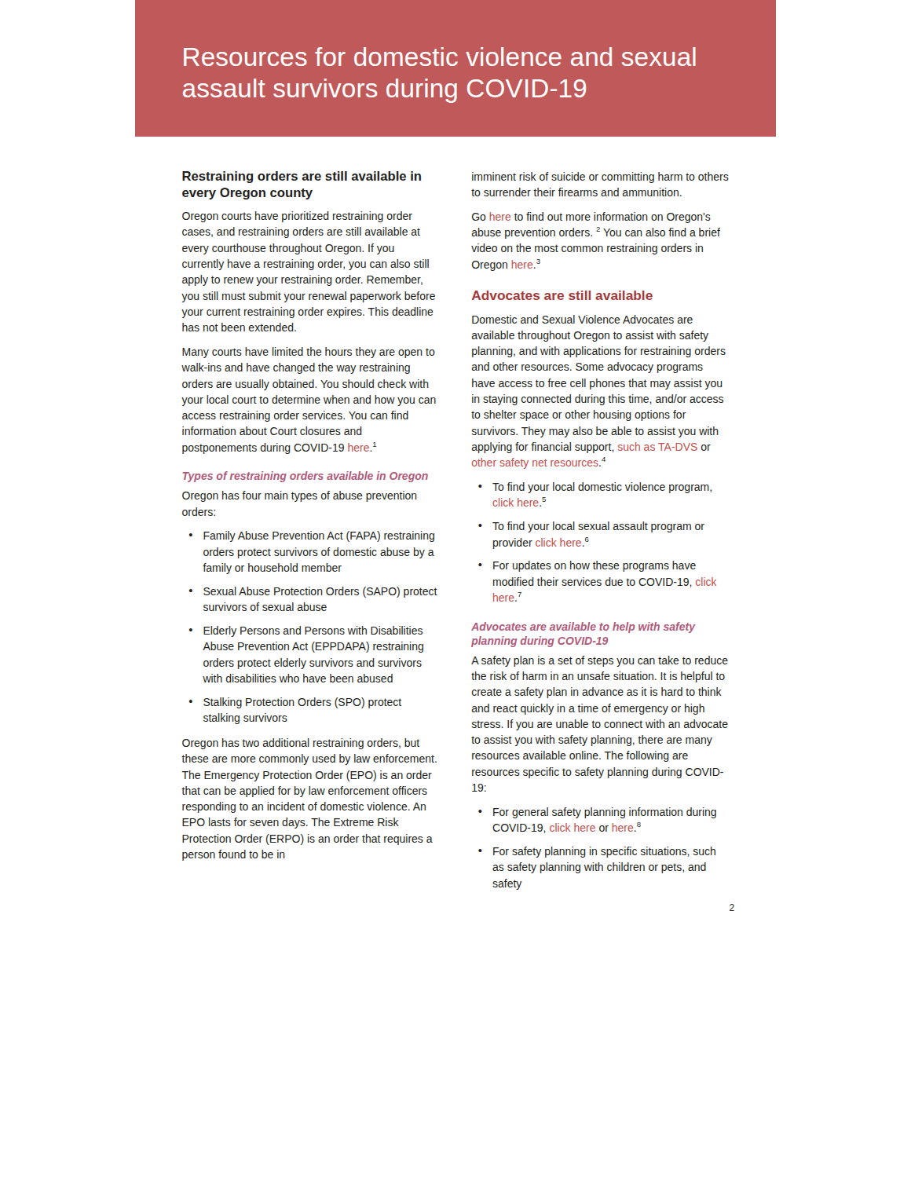Resources for domestic violence and sexual assault survivors during COVID-19
Restraining orders are still available in every Oregon county
Oregon courts have prioritized restraining order cases, and restraining orders are still available at every courthouse throughout Oregon. If you currently have a restraining order, you can also still apply to renew your restraining order. Remember, you still must submit your renewal paperwork before your current restraining order expires. This deadline has not been extended.
Many courts have limited the hours they are open to walk-ins and have changed the way restraining orders are usually obtained. You should check with your local court to determine when and how you can access restraining order services. You can find information about Court closures and postponements during COVID-19 here.1
Types of restraining orders available in Oregon
Oregon has four main types of abuse prevention orders:
Family Abuse Prevention Act (FAPA) restraining orders protect survivors of domestic abuse by a family or household member
Sexual Abuse Protection Orders (SAPO) protect survivors of sexual abuse
Elderly Persons and Persons with Disabilities Abuse Prevention Act (EPPDAPA) restraining orders protect elderly survivors and survivors with disabilities who have been abused
Stalking Protection Orders (SPO) protect stalking survivors
Oregon has two additional restraining orders, but these are more commonly used by law enforcement. The Emergency Protection Order (EPO) is an order that can be applied for by law enforcement officers responding to an incident of domestic violence. An EPO lasts for seven days. The Extreme Risk Protection Order (ERPO) is an order that requires a person found to be in
imminent risk of suicide or committing harm to others to surrender their firearms and ammunition.
Go here to find out more information on Oregon's abuse prevention orders. 2 You can also find a brief video on the most common restraining orders in Oregon here.3
Advocates are still available
Domestic and Sexual Violence Advocates are available throughout Oregon to assist with safety planning, and with applications for restraining orders and other resources. Some advocacy programs have access to free cell phones that may assist you in staying connected during this time, and/or access to shelter space or other housing options for survivors. They may also be able to assist you with applying for financial support, such as TA-DVS or other safety net resources.4
To find your local domestic violence program, click here.5
To find your local sexual assault program or provider click here.6
For updates on how these programs have modified their services due to COVID-19, click here.7
Advocates are available to help with safety planning during COVID-19
A safety plan is a set of steps you can take to reduce the risk of harm in an unsafe situation. It is helpful to create a safety plan in advance as it is hard to think and react quickly in a time of emergency or high stress. If you are unable to connect with an advocate to assist you with safety planning, there are many resources available online. The following are resources specific to safety planning during COVID-19:
For general safety planning information during COVID-19, click here or here.8
For safety planning in specific situations, such as safety planning with children or pets, and safety
2